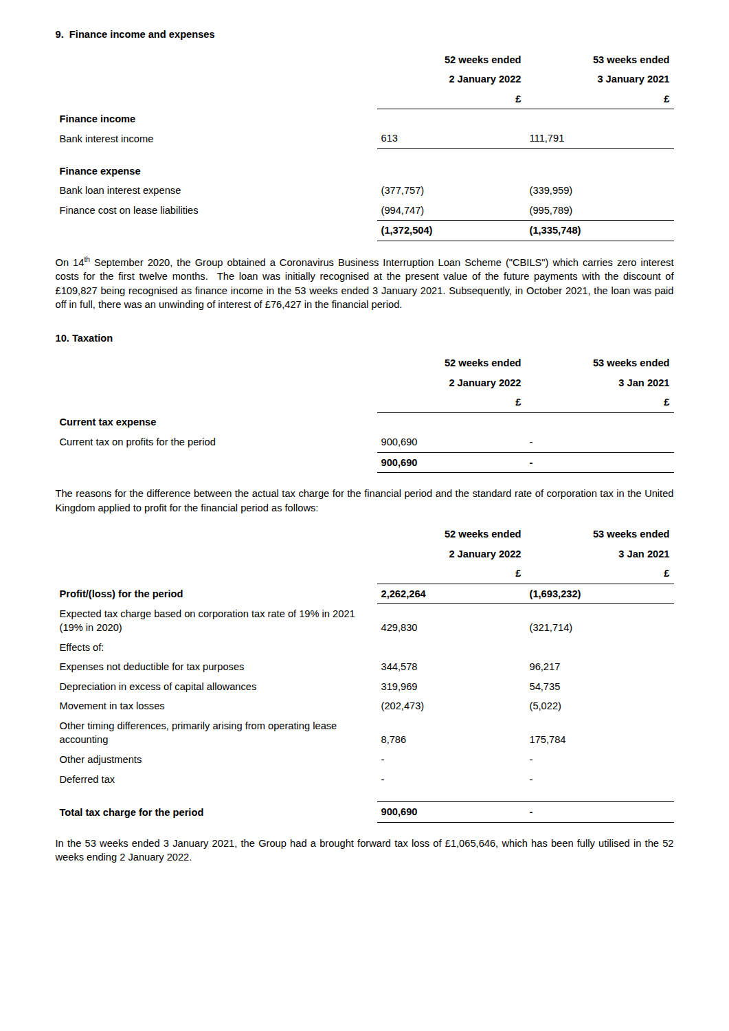9. Finance income and expenses
| | 52 weeks ended | 53 weeks ended |
| --- | --- | --- |
| | 2 January 2022 | 3 January 2021 |
| | £ | £ |
| Finance income | | |
| Bank interest income | 613 | 111,791 |
| Finance expense | | |
| Bank loan interest expense | (377,757) | (339,959) |
| Finance cost on lease liabilities | (994,747) | (995,789) |
| | (1,372,504) | (1,335,748) |
On 14th September 2020, the Group obtained a Coronavirus Business Interruption Loan Scheme ("CBILS") which carries zero interest costs for the first twelve months. The loan was initially recognised at the present value of the future payments with the discount of £109,827 being recognised as finance income in the 53 weeks ended 3 January 2021. Subsequently, in October 2021, the loan was paid off in full, there was an unwinding of interest of £76,427 in the financial period.
10. Taxation
| | 52 weeks ended | 53 weeks ended |
| --- | --- | --- |
| | 2 January 2022 | 3 Jan 2021 |
| | £ | £ |
| Current tax expense | | |
| Current tax on profits for the period | 900,690 | - |
| | 900,690 | - |
The reasons for the difference between the actual tax charge for the financial period and the standard rate of corporation tax in the United Kingdom applied to profit for the financial period as follows:
| | 52 weeks ended | 53 weeks ended |
| --- | --- | --- |
| | 2 January 2022 | 3 Jan 2021 |
| | £ | £ |
| Profit/(loss) for the period | 2,262,264 | (1,693,232) |
| Expected tax charge based on corporation tax rate of 19% in 2021 (19% in 2020) | 429,830 | (321,714) |
| Effects of: | | |
| Expenses not deductible for tax purposes | 344,578 | 96,217 |
| Depreciation in excess of capital allowances | 319,969 | 54,735 |
| Movement in tax losses | (202,473) | (5,022) |
| Other timing differences, primarily arising from operating lease accounting | 8,786 | 175,784 |
| Other adjustments | - | - |
| Deferred tax | - | - |
| Total tax charge for the period | 900,690 | - |
In the 53 weeks ended 3 January 2021, the Group had a brought forward tax loss of £1,065,646, which has been fully utilised in the 52 weeks ending 2 January 2022.